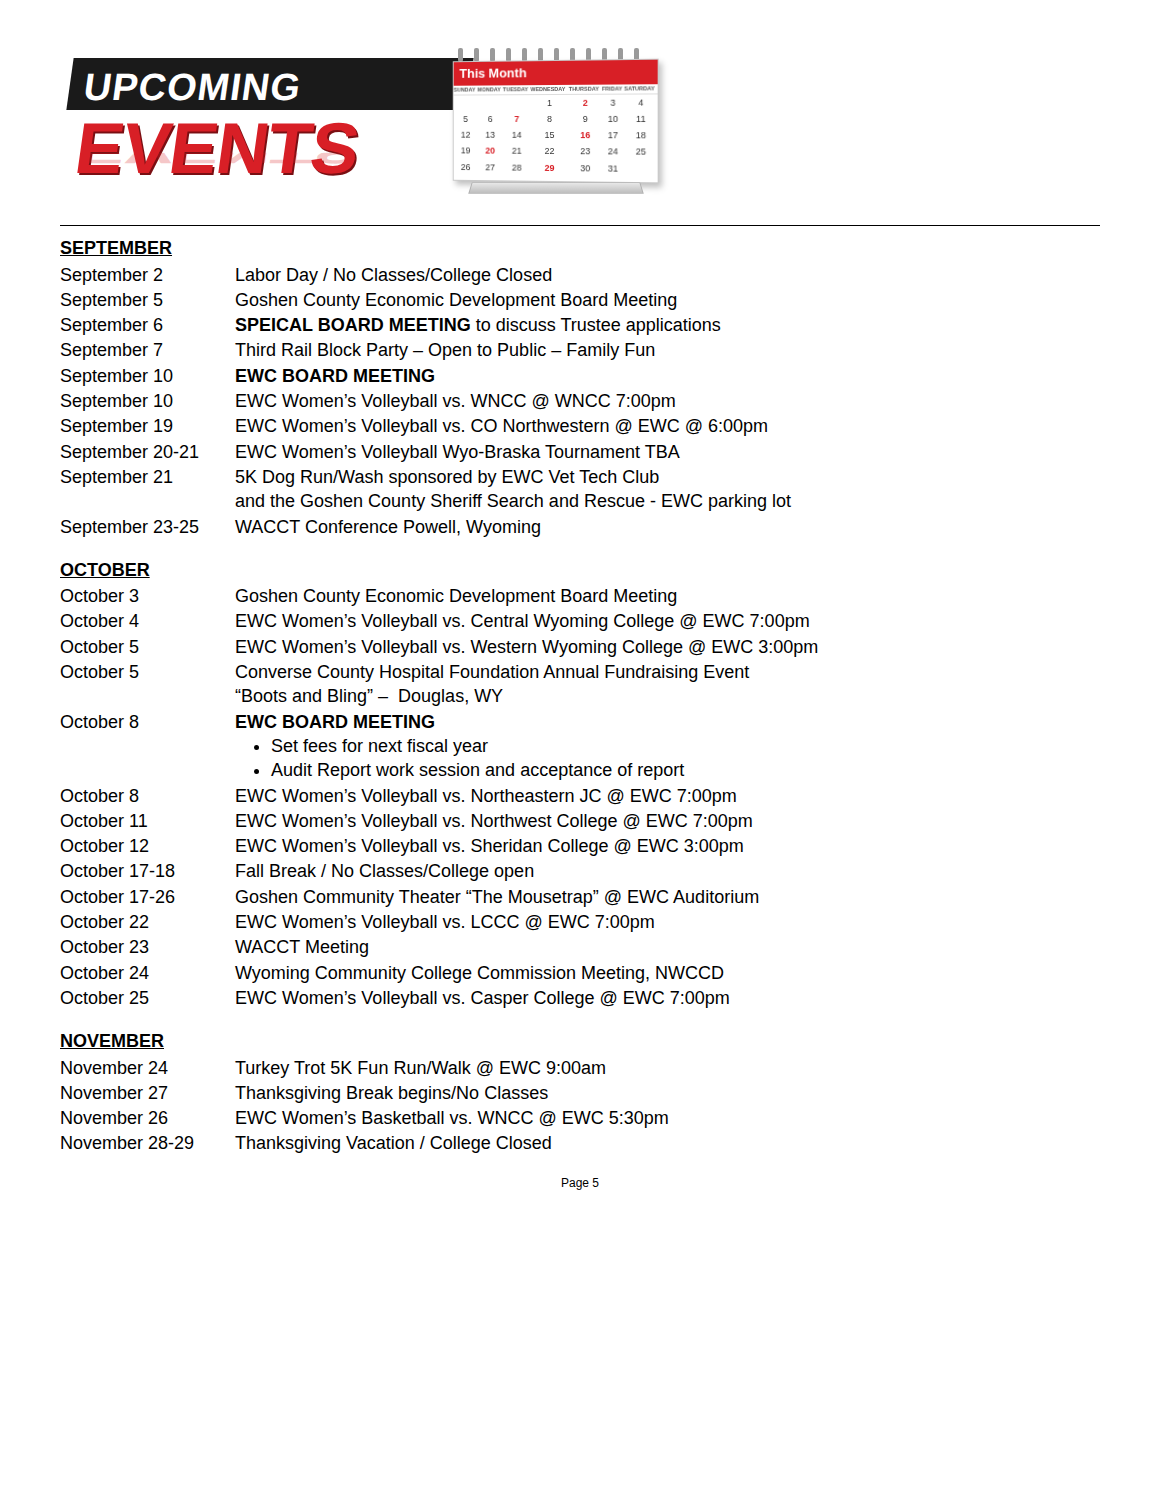UPCOMING
EVENTS
EVENTS
This Month
| SUNDAY | MONDAY | TUESDAY | WEDNESDAY | THURSDAY | FRIDAY | SATURDAY |
| --- | --- | --- | --- | --- | --- | --- |
| | | | 1 | 2 | 3 | 4 |
| 5 | 6 | 7 | 8 | 9 | 10 | 11 |
| 12 | 13 | 14 | 15 | 16 | 17 | 18 |
| 19 | 20 | 21 | 22 | 23 | 24 | 25 |
| 26 | 27 | 28 | 29 | 30 | 31 | |
SEPTEMBER
| September 2 | Labor Day / No Classes/College Closed |
| September 5 | Goshen County Economic Development Board Meeting |
| September 6 | SPEICAL BOARD MEETING to discuss Trustee applications |
| September 7 | Third Rail Block Party – Open to Public – Family Fun |
| September 10 | EWC BOARD MEETING |
| September 10 | EWC Women’s Volleyball vs. WNCC @ WNCC 7:00pm |
| September 19 | EWC Women’s Volleyball vs. CO Northwestern @ EWC @ 6:00pm |
| September 20-21 | EWC Women’s Volleyball Wyo-Braska Tournament TBA |
| September 21 | 5K Dog Run/Wash sponsored by EWC Vet Tech Club and the Goshen County Sheriff Search and Rescue - EWC parking lot |
| September 23-25 | WACCT Conference Powell, Wyoming |
OCTOBER
| October 3 | Goshen County Economic Development Board Meeting |
| October 4 | EWC Women’s Volleyball vs. Central Wyoming College @ EWC 7:00pm |
| October 5 | EWC Women’s Volleyball vs. Western Wyoming College @ EWC 3:00pm |
| October 5 | Converse County Hospital Foundation Annual Fundraising Event “Boots and Bling” – Douglas, WY |
| October 8 | EWC BOARD MEETING Set fees for next fiscal year Audit Report work session and acceptance of report |
| October 8 | EWC Women’s Volleyball vs. Northeastern JC @ EWC 7:00pm |
| October 11 | EWC Women’s Volleyball vs. Northwest College @ EWC 7:00pm |
| October 12 | EWC Women’s Volleyball vs. Sheridan College @ EWC 3:00pm |
| October 17-18 | Fall Break / No Classes/College open |
| October 17-26 | Goshen Community Theater “The Mousetrap” @ EWC Auditorium |
| October 22 | EWC Women’s Volleyball vs. LCCC @ EWC 7:00pm |
| October 23 | WACCT Meeting |
| October 24 | Wyoming Community College Commission Meeting, NWCCD |
| October 25 | EWC Women’s Volleyball vs. Casper College @ EWC 7:00pm |
NOVEMBER
| November 24 | Turkey Trot 5K Fun Run/Walk @ EWC 9:00am |
| November 27 | Thanksgiving Break begins/No Classes |
| November 26 | EWC Women’s Basketball vs. WNCC @ EWC 5:30pm |
| November 28-29 | Thanksgiving Vacation / College Closed |
Page 5